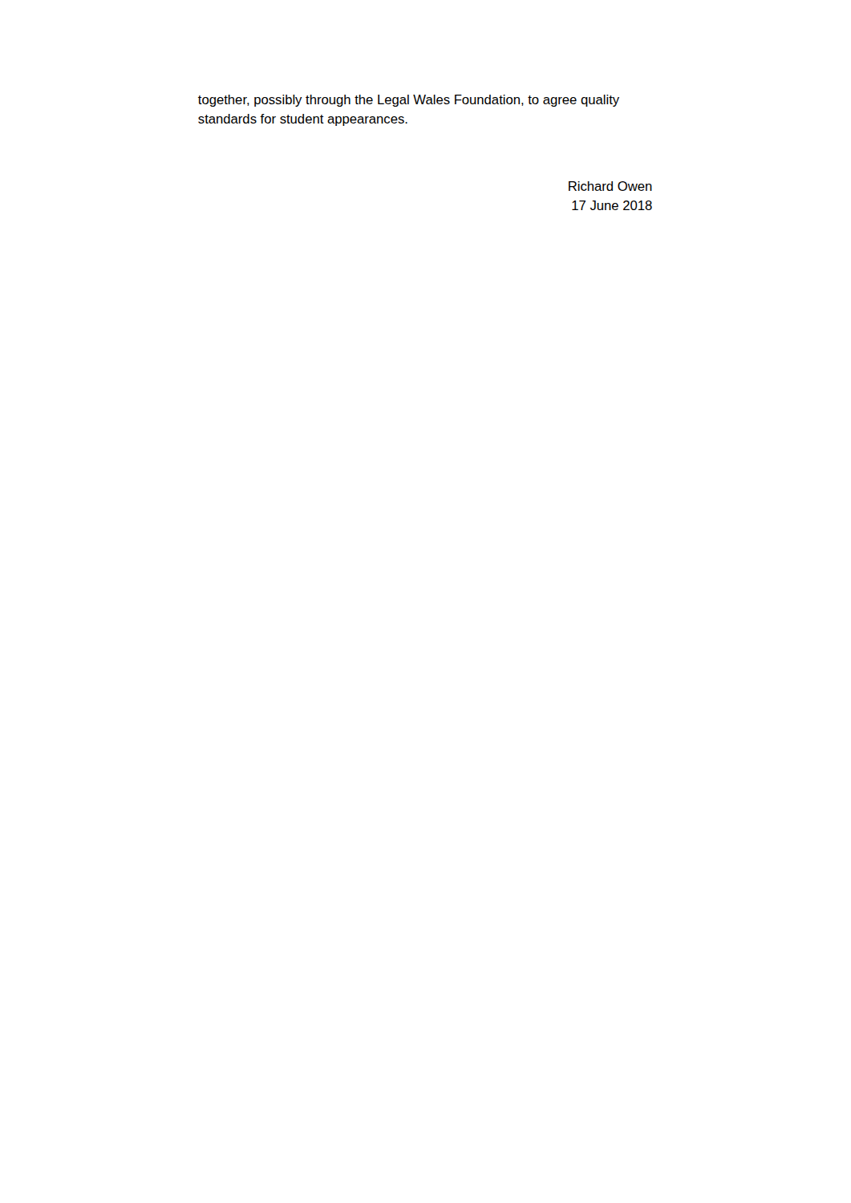together, possibly through the Legal Wales Foundation, to agree quality standards for student appearances.
Richard Owen
17 June 2018